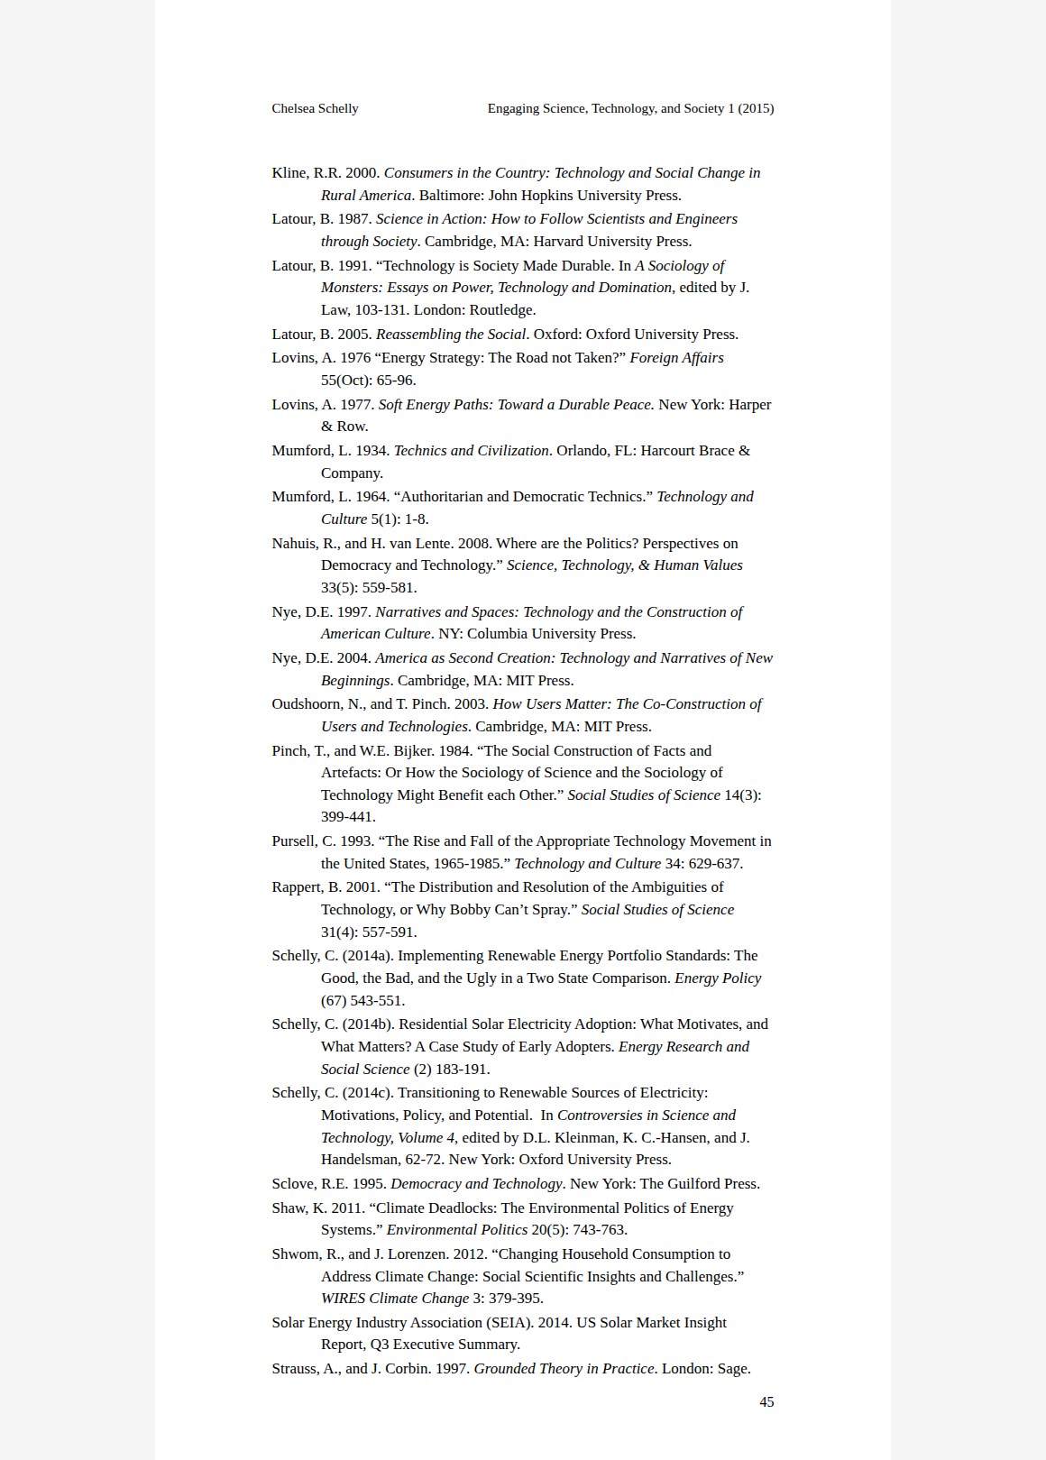Chelsea Schelly Engaging Science, Technology, and Society 1 (2015)
Kline, R.R. 2000. Consumers in the Country: Technology and Social Change in Rural America. Baltimore: John Hopkins University Press.
Latour, B. 1987. Science in Action: How to Follow Scientists and Engineers through Society. Cambridge, MA: Harvard University Press.
Latour, B. 1991. “Technology is Society Made Durable. In A Sociology of Monsters: Essays on Power, Technology and Domination, edited by J. Law, 103-131. London: Routledge.
Latour, B. 2005. Reassembling the Social. Oxford: Oxford University Press.
Lovins, A. 1976 “Energy Strategy: The Road not Taken?” Foreign Affairs 55(Oct): 65-96.
Lovins, A. 1977. Soft Energy Paths: Toward a Durable Peace. New York: Harper & Row.
Mumford, L. 1934. Technics and Civilization. Orlando, FL: Harcourt Brace & Company.
Mumford, L. 1964. “Authoritarian and Democratic Technics.” Technology and Culture 5(1): 1-8.
Nahuis, R., and H. van Lente. 2008. Where are the Politics? Perspectives on Democracy and Technology.” Science, Technology, & Human Values 33(5): 559-581.
Nye, D.E. 1997. Narratives and Spaces: Technology and the Construction of American Culture. NY: Columbia University Press.
Nye, D.E. 2004. America as Second Creation: Technology and Narratives of New Beginnings. Cambridge, MA: MIT Press.
Oudshoorn, N., and T. Pinch. 2003. How Users Matter: The Co-Construction of Users and Technologies. Cambridge, MA: MIT Press.
Pinch, T., and W.E. Bijker. 1984. “The Social Construction of Facts and Artefacts: Or How the Sociology of Science and the Sociology of Technology Might Benefit each Other.” Social Studies of Science 14(3): 399-441.
Pursell, C. 1993. “The Rise and Fall of the Appropriate Technology Movement in the United States, 1965-1985.” Technology and Culture 34: 629-637.
Rappert, B. 2001. “The Distribution and Resolution of the Ambiguities of Technology, or Why Bobby Can’t Spray.” Social Studies of Science 31(4): 557-591.
Schelly, C. (2014a). Implementing Renewable Energy Portfolio Standards: The Good, the Bad, and the Ugly in a Two State Comparison. Energy Policy (67) 543-551.
Schelly, C. (2014b). Residential Solar Electricity Adoption: What Motivates, and What Matters? A Case Study of Early Adopters. Energy Research and Social Science (2) 183-191.
Schelly, C. (2014c). Transitioning to Renewable Sources of Electricity: Motivations, Policy, and Potential. In Controversies in Science and Technology, Volume 4, edited by D.L. Kleinman, K. C.-Hansen, and J. Handelsman, 62-72. New York: Oxford University Press.
Sclove, R.E. 1995. Democracy and Technology. New York: The Guilford Press.
Shaw, K. 2011. “Climate Deadlocks: The Environmental Politics of Energy Systems.” Environmental Politics 20(5): 743-763.
Shwom, R., and J. Lorenzen. 2012. “Changing Household Consumption to Address Climate Change: Social Scientific Insights and Challenges.” WIRES Climate Change 3: 379-395.
Solar Energy Industry Association (SEIA). 2014. US Solar Market Insight Report, Q3 Executive Summary.
Strauss, A., and J. Corbin. 1997. Grounded Theory in Practice. London: Sage.
45